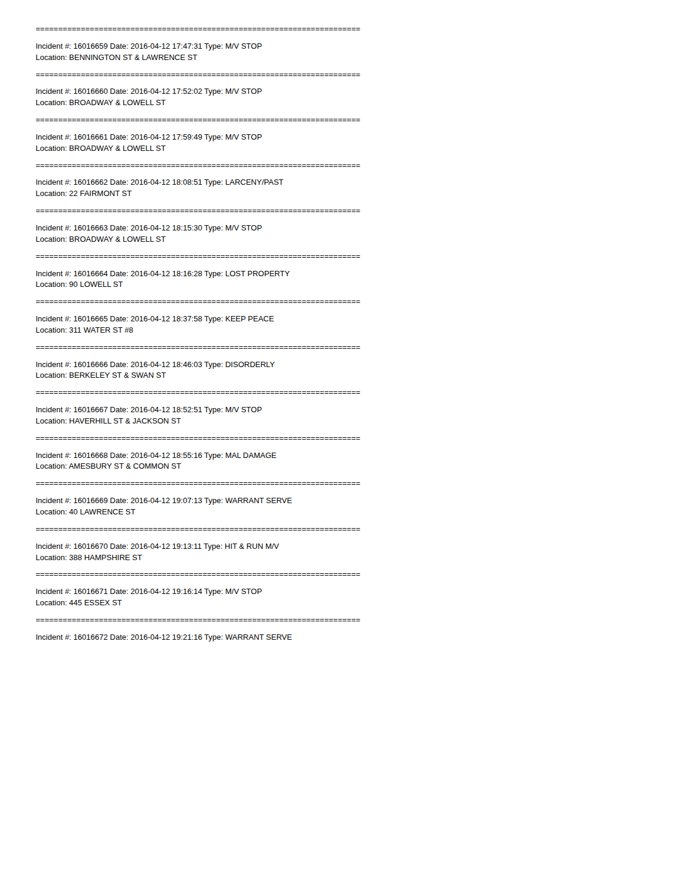========================================================================
Incident #: 16016659 Date: 2016-04-12 17:47:31 Type: M/V STOP
Location: BENNINGTON ST & LAWRENCE ST
========================================================================
Incident #: 16016660 Date: 2016-04-12 17:52:02 Type: M/V STOP
Location: BROADWAY & LOWELL ST
========================================================================
Incident #: 16016661 Date: 2016-04-12 17:59:49 Type: M/V STOP
Location: BROADWAY & LOWELL ST
========================================================================
Incident #: 16016662 Date: 2016-04-12 18:08:51 Type: LARCENY/PAST
Location: 22 FAIRMONT ST
========================================================================
Incident #: 16016663 Date: 2016-04-12 18:15:30 Type: M/V STOP
Location: BROADWAY & LOWELL ST
========================================================================
Incident #: 16016664 Date: 2016-04-12 18:16:28 Type: LOST PROPERTY
Location: 90 LOWELL ST
========================================================================
Incident #: 16016665 Date: 2016-04-12 18:37:58 Type: KEEP PEACE
Location: 311 WATER ST #8
========================================================================
Incident #: 16016666 Date: 2016-04-12 18:46:03 Type: DISORDERLY
Location: BERKELEY ST & SWAN ST
========================================================================
Incident #: 16016667 Date: 2016-04-12 18:52:51 Type: M/V STOP
Location: HAVERHILL ST & JACKSON ST
========================================================================
Incident #: 16016668 Date: 2016-04-12 18:55:16 Type: MAL DAMAGE
Location: AMESBURY ST & COMMON ST
========================================================================
Incident #: 16016669 Date: 2016-04-12 19:07:13 Type: WARRANT SERVE
Location: 40 LAWRENCE ST
========================================================================
Incident #: 16016670 Date: 2016-04-12 19:13:11 Type: HIT & RUN M/V
Location: 388 HAMPSHIRE ST
========================================================================
Incident #: 16016671 Date: 2016-04-12 19:16:14 Type: M/V STOP
Location: 445 ESSEX ST
========================================================================
Incident #: 16016672 Date: 2016-04-12 19:21:16 Type: WARRANT SERVE